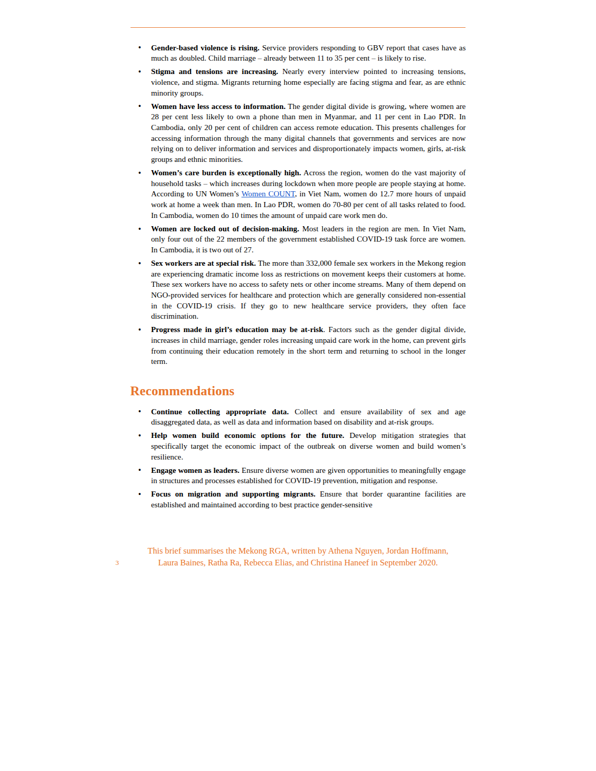Gender-based violence is rising. Service providers responding to GBV report that cases have as much as doubled. Child marriage – already between 11 to 35 per cent – is likely to rise.
Stigma and tensions are increasing. Nearly every interview pointed to increasing tensions, violence, and stigma. Migrants returning home especially are facing stigma and fear, as are ethnic minority groups.
Women have less access to information. The gender digital divide is growing, where women are 28 per cent less likely to own a phone than men in Myanmar, and 11 per cent in Lao PDR. In Cambodia, only 20 per cent of children can access remote education. This presents challenges for accessing information through the many digital channels that governments and services are now relying on to deliver information and services and disproportionately impacts women, girls, at-risk groups and ethnic minorities.
Women’s care burden is exceptionally high. Across the region, women do the vast majority of household tasks – which increases during lockdown when more people are people staying at home. According to UN Women’s Women COUNT, in Viet Nam, women do 12.7 more hours of unpaid work at home a week than men. In Lao PDR, women do 70-80 per cent of all tasks related to food. In Cambodia, women do 10 times the amount of unpaid care work men do.
Women are locked out of decision-making. Most leaders in the region are men. In Viet Nam, only four out of the 22 members of the government established COVID-19 task force are women. In Cambodia, it is two out of 27.
Sex workers are at special risk. The more than 332,000 female sex workers in the Mekong region are experiencing dramatic income loss as restrictions on movement keeps their customers at home. These sex workers have no access to safety nets or other income streams. Many of them depend on NGO-provided services for healthcare and protection which are generally considered non-essential in the COVID-19 crisis. If they go to new healthcare service providers, they often face discrimination.
Progress made in girl’s education may be at-risk. Factors such as the gender digital divide, increases in child marriage, gender roles increasing unpaid care work in the home, can prevent girls from continuing their education remotely in the short term and returning to school in the longer term.
Recommendations
Continue collecting appropriate data. Collect and ensure availability of sex and age disaggregated data, as well as data and information based on disability and at-risk groups.
Help women build economic options for the future. Develop mitigation strategies that specifically target the economic impact of the outbreak on diverse women and build women’s resilience.
Engage women as leaders. Ensure diverse women are given opportunities to meaningfully engage in structures and processes established for COVID-19 prevention, mitigation and response.
Focus on migration and supporting migrants. Ensure that border quarantine facilities are established and maintained according to best practice gender-sensitive
3 This brief summarises the Mekong RGA, written by Athena Nguyen, Jordan Hoffmann, Laura Baines, Ratha Ra, Rebecca Elias, and Christina Haneef in September 2020.